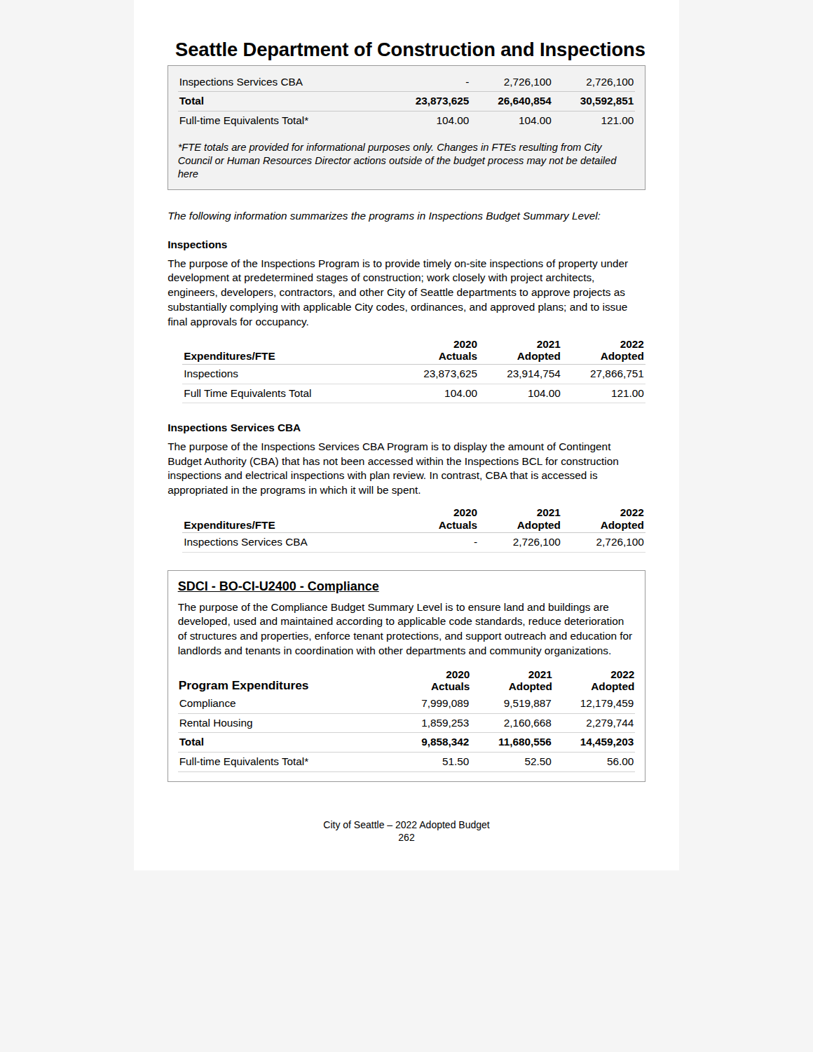Seattle Department of Construction and Inspections
| Inspections Services CBA | - | 2,726,100 | 2,726,100 |
| Total | 23,873,625 | 26,640,854 | 30,592,851 |
| Full-time Equivalents Total* | 104.00 | 104.00 | 121.00 |
*FTE totals are provided for informational purposes only. Changes in FTEs resulting from City Council or Human Resources Director actions outside of the budget process may not be detailed here
The following information summarizes the programs in Inspections Budget Summary Level:
Inspections
The purpose of the Inspections Program is to provide timely on-site inspections of property under development at predetermined stages of construction; work closely with project architects, engineers, developers, contractors, and other City of Seattle departments to approve projects as substantially complying with applicable City codes, ordinances, and approved plans; and to issue final approvals for occupancy.
| Expenditures/FTE | 2020 Actuals | 2021 Adopted | 2022 Adopted |
| --- | --- | --- | --- |
| Inspections | 23,873,625 | 23,914,754 | 27,866,751 |
| Full Time Equivalents Total | 104.00 | 104.00 | 121.00 |
Inspections Services CBA
The purpose of the Inspections Services CBA Program is to display the amount of Contingent Budget Authority (CBA) that has not been accessed within the Inspections BCL for construction inspections and electrical inspections with plan review. In contrast, CBA that is accessed is appropriated in the programs in which it will be spent.
| Expenditures/FTE | 2020 Actuals | 2021 Adopted | 2022 Adopted |
| --- | --- | --- | --- |
| Inspections Services CBA | - | 2,726,100 | 2,726,100 |
SDCI - BO-CI-U2400 - Compliance
The purpose of the Compliance Budget Summary Level is to ensure land and buildings are developed, used and maintained according to applicable code standards, reduce deterioration of structures and properties, enforce tenant protections, and support outreach and education for landlords and tenants in coordination with other departments and community organizations.
| Program Expenditures | 2020 Actuals | 2021 Adopted | 2022 Adopted |
| --- | --- | --- | --- |
| Compliance | 7,999,089 | 9,519,887 | 12,179,459 |
| Rental Housing | 1,859,253 | 2,160,668 | 2,279,744 |
| Total | 9,858,342 | 11,680,556 | 14,459,203 |
| Full-time Equivalents Total* | 51.50 | 52.50 | 56.00 |
City of Seattle – 2022 Adopted Budget
262